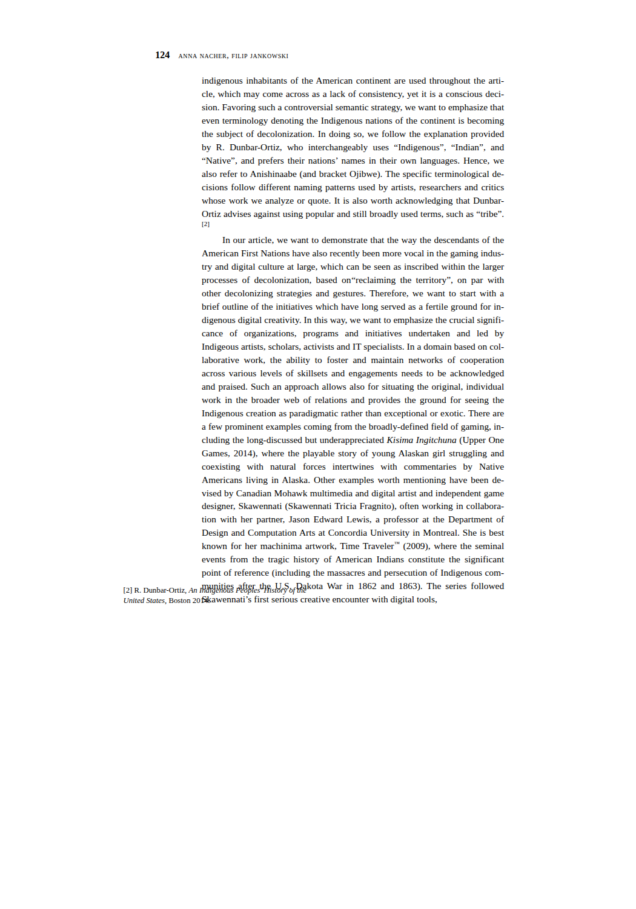124 Anna Nacher, Filip Jankowski
indigenous inhabitants of the American continent are used throughout the article, which may come across as a lack of consistency, yet it is a conscious decision. Favoring such a controversial semantic strategy, we want to emphasize that even terminology denoting the Indigenous nations of the continent is becoming the subject of decolonization. In doing so, we follow the explanation provided by R. Dunbar-Ortiz, who interchangeably uses “Indigenous”, “Indian”, and “Native”, and prefers their nations’ names in their own languages. Hence, we also refer to Anishinaabe (and bracket Ojibwe). The specific terminological decisions follow different naming patterns used by artists, researchers and critics whose work we analyze or quote. It is also worth acknowledging that Dunbar-Ortiz advises against using popular and still broadly used terms, such as “tribe”.[2]
In our article, we want to demonstrate that the way the descendants of the American First Nations have also recently been more vocal in the gaming industry and digital culture at large, which can be seen as inscribed within the larger processes of decolonization, based on “reclaiming the territory”, on par with other decolonizing strategies and gestures. Therefore, we want to start with a brief outline of the initiatives which have long served as a fertile ground for indigenous digital creativity. In this way, we want to emphasize the crucial significance of organizations, programs and initiatives undertaken and led by Indigeous artists, scholars, activists and IT specialists. In a domain based on collaborative work, the ability to foster and maintain networks of cooperation across various levels of skillsets and engagements needs to be acknowledged and praised. Such an approach allows also for situating the original, individual work in the broader web of relations and provides the ground for seeing the Indigenous creation as paradigmatic rather than exceptional or exotic. There are a few prominent examples coming from the broadly-defined field of gaming, including the long-discussed but underappreciated Kisima Ingitchuna (Upper One Games, 2014), where the playable story of young Alaskan girl struggling and coexisting with natural forces intertwines with commentaries by Native Americans living in Alaska. Other examples worth mentioning have been devised by Canadian Mohawk multimedia and digital artist and independent game designer, Skawennati (Skawennati Tricia Fragnito), often working in collaboration with her partner, Jason Edward Lewis, a professor at the Department of Design and Computation Arts at Concordia University in Montreal. She is best known for her machinima artwork, Time Traveler™ (2009), where the seminal events from the tragic history of American Indians constitute the significant point of reference (including the massacres and persecution of Indigenous communities after the U.S. Dakota War in 1862 and 1863). The series followed Skawennati’s first serious creative encounter with digital tools,
[2] R. Dunbar-Ortiz, An Indigenous Peoples’ History of the United States, Boston 2014.